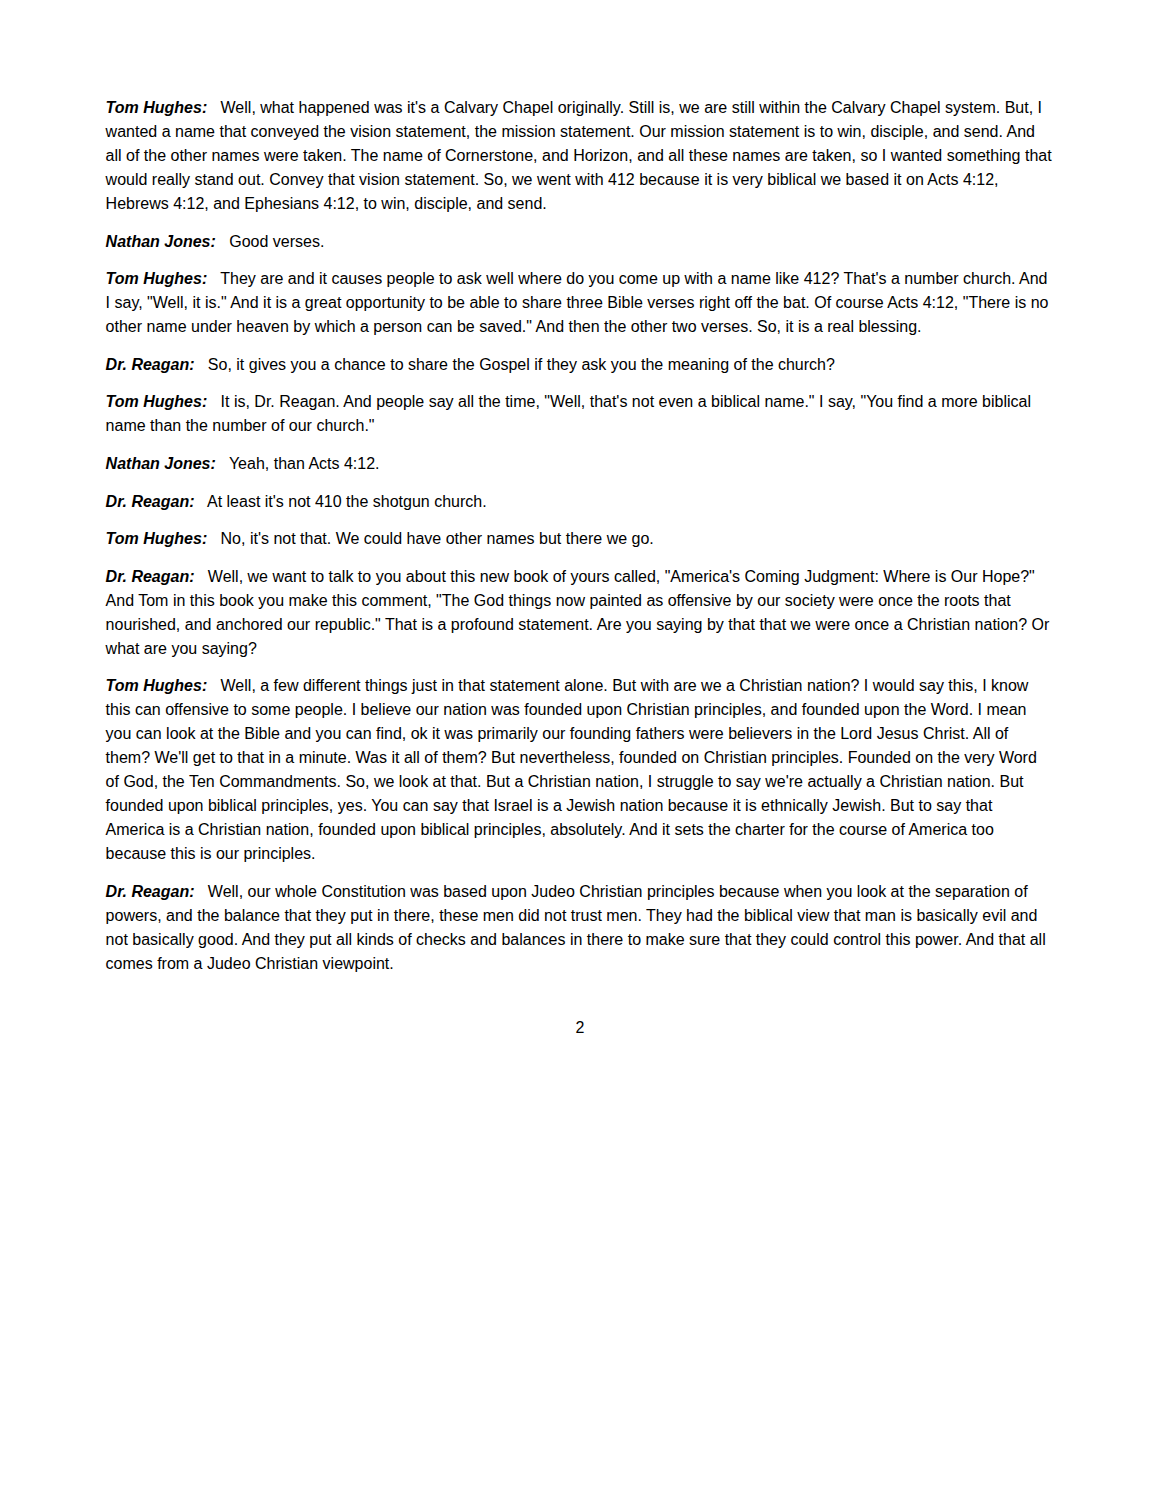Tom Hughes: Well, what happened was it's a Calvary Chapel originally. Still is, we are still within the Calvary Chapel system. But, I wanted a name that conveyed the vision statement, the mission statement. Our mission statement is to win, disciple, and send. And all of the other names were taken. The name of Cornerstone, and Horizon, and all these names are taken, so I wanted something that would really stand out. Convey that vision statement. So, we went with 412 because it is very biblical we based it on Acts 4:12, Hebrews 4:12, and Ephesians 4:12, to win, disciple, and send.
Nathan Jones: Good verses.
Tom Hughes: They are and it causes people to ask well where do you come up with a name like 412? That's a number church. And I say, "Well, it is." And it is a great opportunity to be able to share three Bible verses right off the bat. Of course Acts 4:12, "There is no other name under heaven by which a person can be saved." And then the other two verses. So, it is a real blessing.
Dr. Reagan: So, it gives you a chance to share the Gospel if they ask you the meaning of the church?
Tom Hughes: It is, Dr. Reagan. And people say all the time, "Well, that's not even a biblical name." I say, "You find a more biblical name than the number of our church."
Nathan Jones: Yeah, than Acts 4:12.
Dr. Reagan: At least it's not 410 the shotgun church.
Tom Hughes: No, it's not that. We could have other names but there we go.
Dr. Reagan: Well, we want to talk to you about this new book of yours called, "America's Coming Judgment: Where is Our Hope?" And Tom in this book you make this comment, "The God things now painted as offensive by our society were once the roots that nourished, and anchored our republic." That is a profound statement. Are you saying by that that we were once a Christian nation? Or what are you saying?
Tom Hughes: Well, a few different things just in that statement alone. But with are we a Christian nation? I would say this, I know this can offensive to some people. I believe our nation was founded upon Christian principles, and founded upon the Word. I mean you can look at the Bible and you can find, ok it was primarily our founding fathers were believers in the Lord Jesus Christ. All of them? We'll get to that in a minute. Was it all of them? But nevertheless, founded on Christian principles. Founded on the very Word of God, the Ten Commandments. So, we look at that. But a Christian nation, I struggle to say we're actually a Christian nation. But founded upon biblical principles, yes. You can say that Israel is a Jewish nation because it is ethnically Jewish. But to say that America is a Christian nation, founded upon biblical principles, absolutely. And it sets the charter for the course of America too because this is our principles.
Dr. Reagan: Well, our whole Constitution was based upon Judeo Christian principles because when you look at the separation of powers, and the balance that they put in there, these men did not trust men. They had the biblical view that man is basically evil and not basically good. And they put all kinds of checks and balances in there to make sure that they could control this power. And that all comes from a Judeo Christian viewpoint.
2